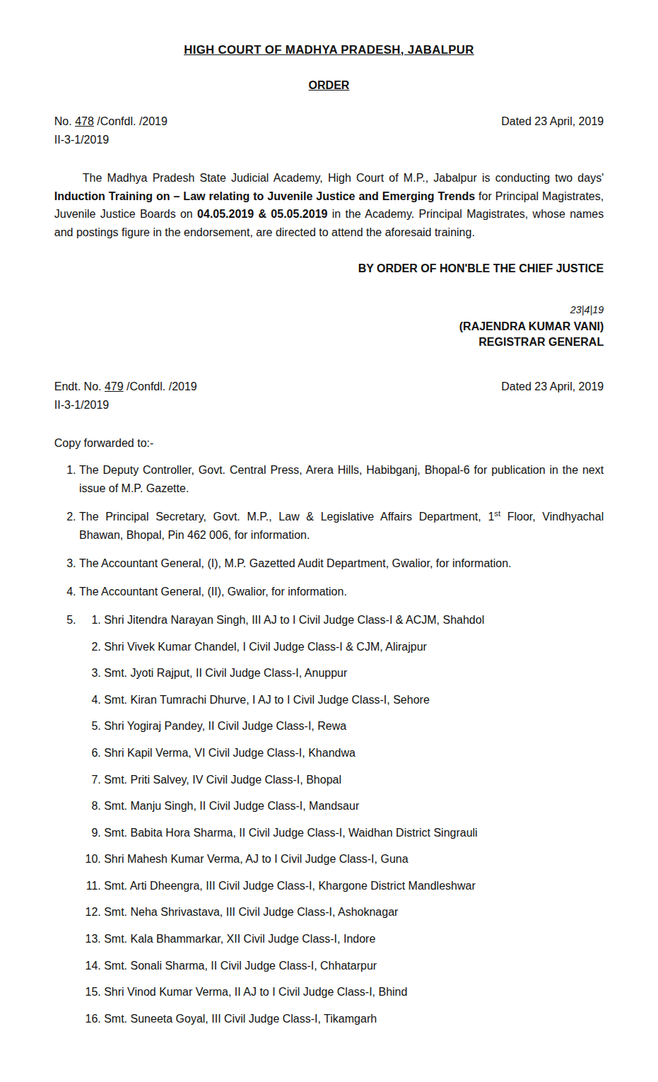HIGH COURT OF MADHYA PRADESH, JABALPUR
ORDER
No. 478 /Confdl. /2019
II-3-1/2019
Dated 23 April, 2019
The Madhya Pradesh State Judicial Academy, High Court of M.P., Jabalpur is conducting two days' Induction Training on – Law relating to Juvenile Justice and Emerging Trends for Principal Magistrates, Juvenile Justice Boards on 04.05.2019 & 05.05.2019 in the Academy. Principal Magistrates, whose names and postings figure in the endorsement, are directed to attend the aforesaid training.
BY ORDER OF HON'BLE THE CHIEF JUSTICE
23|4|19 (RAJENDRA KUMAR VANI)
REGISTRAR GENERAL
Endt. No. 479 /Confdl. /2019
II-3-1/2019
Dated 23 April, 2019
Copy forwarded to:-
The Deputy Controller, Govt. Central Press, Arera Hills, Habibganj, Bhopal-6 for publication in the next issue of M.P. Gazette.
The Principal Secretary, Govt. M.P., Law & Legislative Affairs Department, 1st Floor, Vindhyachal Bhawan, Bhopal, Pin 462 006, for information.
The Accountant General, (I), M.P. Gazetted Audit Department, Gwalior, for information.
The Accountant General, (II), Gwalior, for information.
Shri Jitendra Narayan Singh, III AJ to I Civil Judge Class-I & ACJM, Shahdol
Shri Vivek Kumar Chandel, I Civil Judge Class-I & CJM, Alirajpur
Smt. Jyoti Rajput, II Civil Judge Class-I, Anuppur
Smt. Kiran Tumrachi Dhurve, I AJ to I Civil Judge Class-I, Sehore
Shri Yogiraj Pandey, II Civil Judge Class-I, Rewa
Shri Kapil Verma, VI Civil Judge Class-I, Khandwa
Smt. Priti Salvey, IV Civil Judge Class-I, Bhopal
Smt. Manju Singh, II Civil Judge Class-I, Mandsaur
Smt. Babita Hora Sharma, II Civil Judge Class-I, Waidhan District Singrauli
Shri Mahesh Kumar Verma, AJ to I Civil Judge Class-I, Guna
Smt. Arti Dheengra, III Civil Judge Class-I, Khargone District Mandleshwar
Smt. Neha Shrivastava, III Civil Judge Class-I, Ashoknagar
Smt. Kala Bhammarkar, XII Civil Judge Class-I, Indore
Smt. Sonali Sharma, II Civil Judge Class-I, Chhatarpur
Shri Vinod Kumar Verma, II AJ to I Civil Judge Class-I, Bhind
Smt. Suneeta Goyal, III Civil Judge Class-I, Tikamgarh